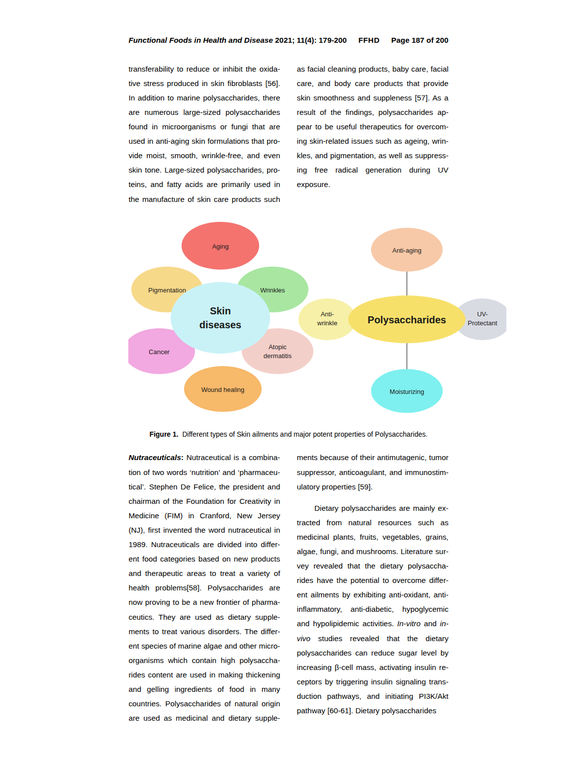Functional Foods in Health and Disease 2021; 11(4): 179-200
FFHD
Page 187 of 200
transferability to reduce or inhibit the oxidative stress produced in skin fibroblasts [56]. In addition to marine polysaccharides, there are numerous large-sized polysaccharides found in microorganisms or fungi that are used in anti-aging skin formulations that provide moist, smooth, wrinkle-free, and even skin tone. Large-sized polysaccharides, proteins, and fatty acids are primarily used in the manufacture of skin care products such as facial cleaning products, baby care, facial care, and body care products that provide skin smoothness and suppleness [57]. As a result of the findings, polysaccharides appear to be useful therapeutics for overcoming skin-related issues such as ageing, wrinkles, and pigmentation, as well as suppressing free radical generation during UV exposure.
Aging Wrinkles Pigmentation Cancer Atopic dermatitis Wound healing Skin diseases Anti-aging Anti- wrinkle UV- Protectant Moisturizing Polysaccharides
Figure 1. Different types of Skin ailments and major potent properties of Polysaccharides.
Nutraceuticals: Nutraceutical is a combination of two words ‘nutrition’ and ‘pharmaceutical’. Stephen De Felice, the president and chairman of the Foundation for Creativity in Medicine (FIM) in Cranford, New Jersey (NJ), first invented the word nutraceutical in 1989. Nutraceuticals are divided into different food categories based on new products and therapeutic areas to treat a variety of health problems[58]. Polysaccharides are now proving to be a new frontier of pharmaceutics. They are used as dietary supplements to treat various disorders. The different species of marine algae and other microorganisms which contain high polysaccharides content are used in making thickening and gelling ingredients of food in many countries. Polysaccharides of natural origin are used as medicinal and dietary supplements because of their antimutagenic, tumor suppressor, anticoagulant, and immunostimulatory properties [59].
Dietary polysaccharides are mainly extracted from natural resources such as medicinal plants, fruits, vegetables, grains, algae, fungi, and mushrooms. Literature survey revealed that the dietary polysaccharides have the potential to overcome different ailments by exhibiting anti-oxidant, anti-inflammatory, anti-diabetic, hypoglycemic and hypolipidemic activities. In-vitro and in-vivo studies revealed that the dietary polysaccharides can reduce sugar level by increasing β-cell mass, activating insulin receptors by triggering insulin signaling transduction pathways, and initiating PI3K/Akt pathway [60-61]. Dietary polysaccharides